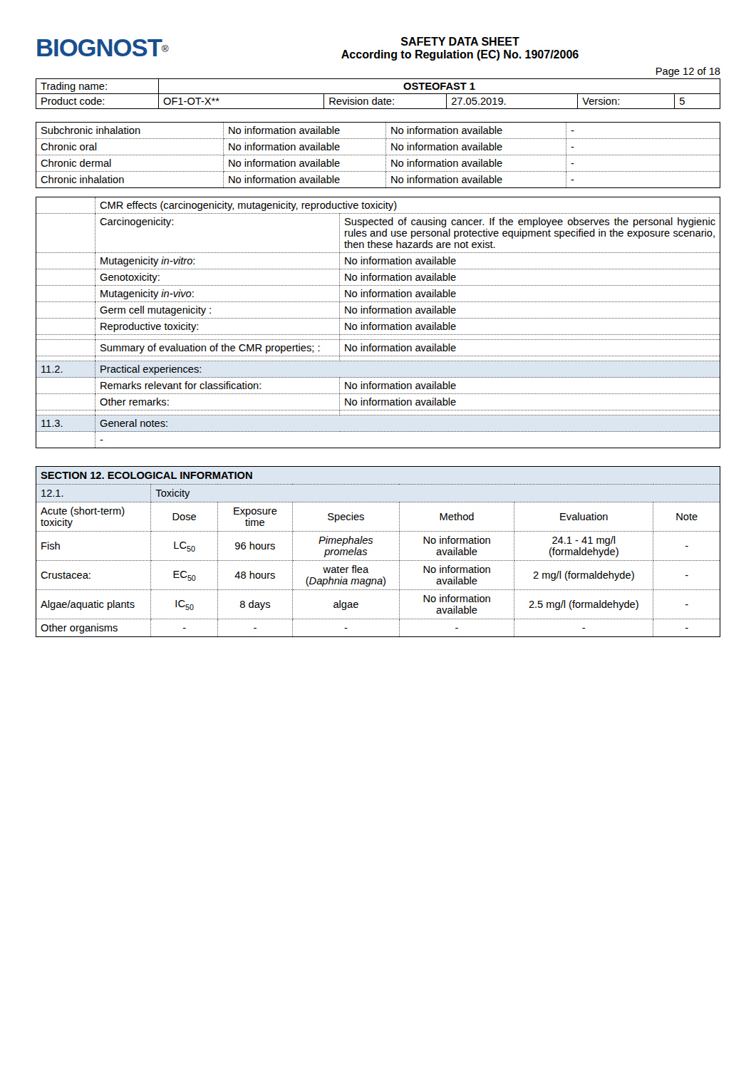BIOGNOST®
SAFETY DATA SHEET
According to Regulation (EC) No. 1907/2006
Page 12 of 18
| Trading name: | OSTEOFAST 1 |
| Product code: | OF1-OT-X** | Revision date: | 27.05.2019. | Version: | 5 |
| Subchronic inhalation | No information available | No information available | - |
| Chronic oral | No information available | No information available | - |
| Chronic dermal | No information available | No information available | - |
| Chronic inhalation | No information available | No information available | - |
| | CMR effects (carcinogenicity, mutagenicity, reproductive toxicity) |
| | Carcinogenicity: | Suspected of causing cancer. If the employee observes the personal hygienic rules and use personal protective equipment specified in the exposure scenario, then these hazards are not exist. |
| | Mutagenicity in-vitro : | No information available |
| | Genotoxicity: | No information available |
| | Mutagenicity in-vivo : | No information available |
| | Germ cell mutagenicity : | No information available |
| | Reproductive toxicity: | No information available |
| | Summary of evaluation of the CMR properties; : | No information available |
| 11.2. | Practical experiences: |
| | Remarks relevant for classification: | No information available |
| | Other remarks: | No information available |
| 11.3. | General notes: |
| | - |
| SECTION 12. ECOLOGICAL INFORMATION |
| 12.1. | Toxicity |
| Acute (short-term) toxicity | Dose | Exposure time | Species | Method | Evaluation | Note |
| Fish | LC 50 | 96 hours | Pimephales promelas | No information available | 24.1 - 41 mg/l (formaldehyde) | - |
| Crustacea: | EC 50 | 48 hours | water flea ( Daphnia magna ) | No information available | 2 mg/l (formaldehyde) | - |
| Algae/aquatic plants | IC 50 | 8 days | algae | No information available | 2.5 mg/l (formaldehyde) | - |
| Other organisms | - | - | - | - | - | - |